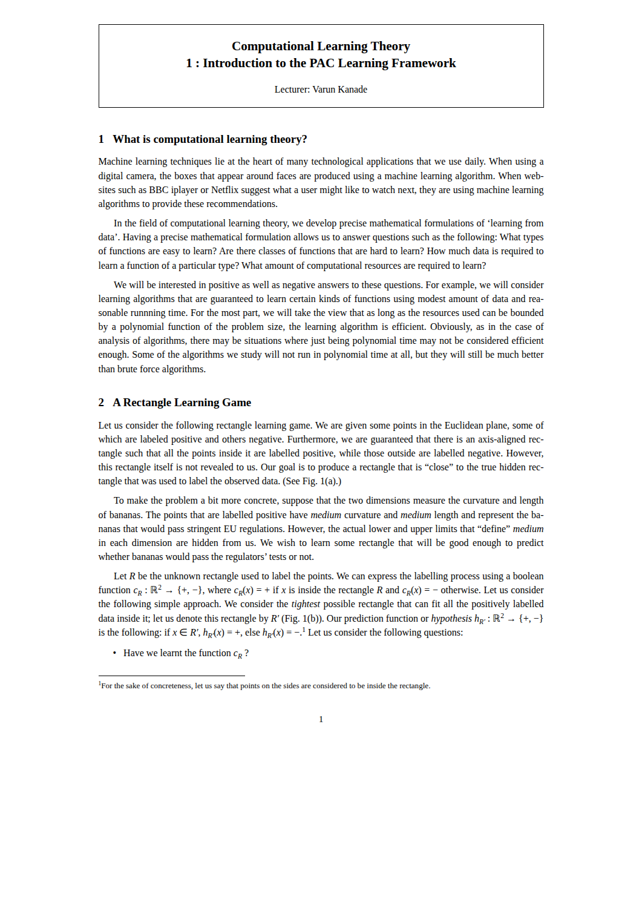Computational Learning Theory 1 : Introduction to the PAC Learning Framework
Lecturer: Varun Kanade
1 What is computational learning theory?
Machine learning techniques lie at the heart of many technological applications that we use daily. When using a digital camera, the boxes that appear around faces are produced using a machine learning algorithm. When websites such as BBC iplayer or Netflix suggest what a user might like to watch next, they are using machine learning algorithms to provide these recommendations.
In the field of computational learning theory, we develop precise mathematical formulations of ‘learning from data’. Having a precise mathematical formulation allows us to answer questions such as the following: What types of functions are easy to learn? Are there classes of functions that are hard to learn? How much data is required to learn a function of a particular type? What amount of computational resources are required to learn?
We will be interested in positive as well as negative answers to these questions. For example, we will consider learning algorithms that are guaranteed to learn certain kinds of functions using modest amount of data and reasonable runnning time. For the most part, we will take the view that as long as the resources used can be bounded by a polynomial function of the problem size, the learning algorithm is efficient. Obviously, as in the case of analysis of algorithms, there may be situations where just being polynomial time may not be considered efficient enough. Some of the algorithms we study will not run in polynomial time at all, but they will still be much better than brute force algorithms.
2 A Rectangle Learning Game
Let us consider the following rectangle learning game. We are given some points in the Euclidean plane, some of which are labeled positive and others negative. Furthermore, we are guaranteed that there is an axis-aligned rectangle such that all the points inside it are labelled positive, while those outside are labelled negative. However, this rectangle itself is not revealed to us. Our goal is to produce a rectangle that is “close” to the true hidden rectangle that was used to label the observed data. (See Fig. 1(a).)
To make the problem a bit more concrete, suppose that the two dimensions measure the curvature and length of bananas. The points that are labelled positive have medium curvature and medium length and represent the bananas that would pass stringent EU regulations. However, the actual lower and upper limits that “define” medium in each dimension are hidden from us. We wish to learn some rectangle that will be good enough to predict whether bananas would pass the regulators’ tests or not.
Let R be the unknown rectangle used to label the points. We can express the labelling process using a boolean function cR : ℝ2 → {+, −}, where cR(x) = + if x is inside the rectangle R and cR(x) = − otherwise. Let us consider the following simple approach. We consider the tightest possible rectangle that can fit all the positively labelled data inside it; let us denote this rectangle by R′ (Fig. 1(b)). Our prediction function or hypothesis hR′ : ℝ2 → {+, −} is the following: if x ∈ R′, hR′(x) = +, else hR′(x) = −.1 Let us consider the following questions:
Have we learnt the function cR ?
1For the sake of concreteness, let us say that points on the sides are considered to be inside the rectangle.
1